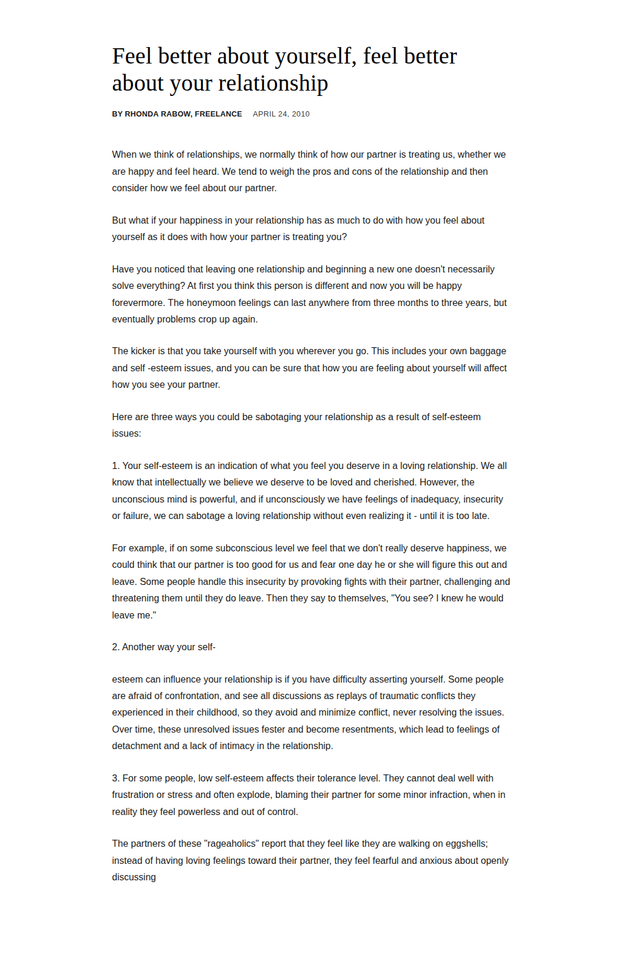Feel better about yourself, feel better about your relationship
By Rhonda Rabow, Freelance April 24, 2010
When we think of relationships, we normally think of how our partner is treating us, whether we are happy and feel heard. We tend to weigh the pros and cons of the relationship and then consider how we feel about our partner.
But what if your happiness in your relationship has as much to do with how you feel about yourself as it does with how your partner is treating you?
Have you noticed that leaving one relationship and beginning a new one doesn't necessarily solve everything? At first you think this person is different and now you will be happy forevermore. The honeymoon feelings can last anywhere from three months to three years, but eventually problems crop up again.
The kicker is that you take yourself with you wherever you go. This includes your own baggage and self -esteem issues, and you can be sure that how you are feeling about yourself will affect how you see your partner.
Here are three ways you could be sabotaging your relationship as a result of self-esteem issues:
1. Your self-esteem is an indication of what you feel you deserve in a loving relationship. We all know that intellectually we believe we deserve to be loved and cherished. However, the unconscious mind is powerful, and if unconsciously we have feelings of inadequacy, insecurity or failure, we can sabotage a loving relationship without even realizing it - until it is too late.
For example, if on some subconscious level we feel that we don't really deserve happiness, we could think that our partner is too good for us and fear one day he or she will figure this out and leave. Some people handle this insecurity by provoking fights with their partner, challenging and threatening them until they do leave. Then they say to themselves, "You see? I knew he would leave me."
2. Another way your self-
esteem can influence your relationship is if you have difficulty asserting yourself. Some people are afraid of confrontation, and see all discussions as replays of traumatic conflicts they experienced in their childhood, so they avoid and minimize conflict, never resolving the issues. Over time, these unresolved issues fester and become resentments, which lead to feelings of detachment and a lack of intimacy in the relationship.
3. For some people, low self-esteem affects their tolerance level. They cannot deal well with frustration or stress and often explode, blaming their partner for some minor infraction, when in reality they feel powerless and out of control.
The partners of these "rageaholics" report that they feel like they are walking on eggshells; instead of having loving feelings toward their partner, they feel fearful and anxious about openly discussing